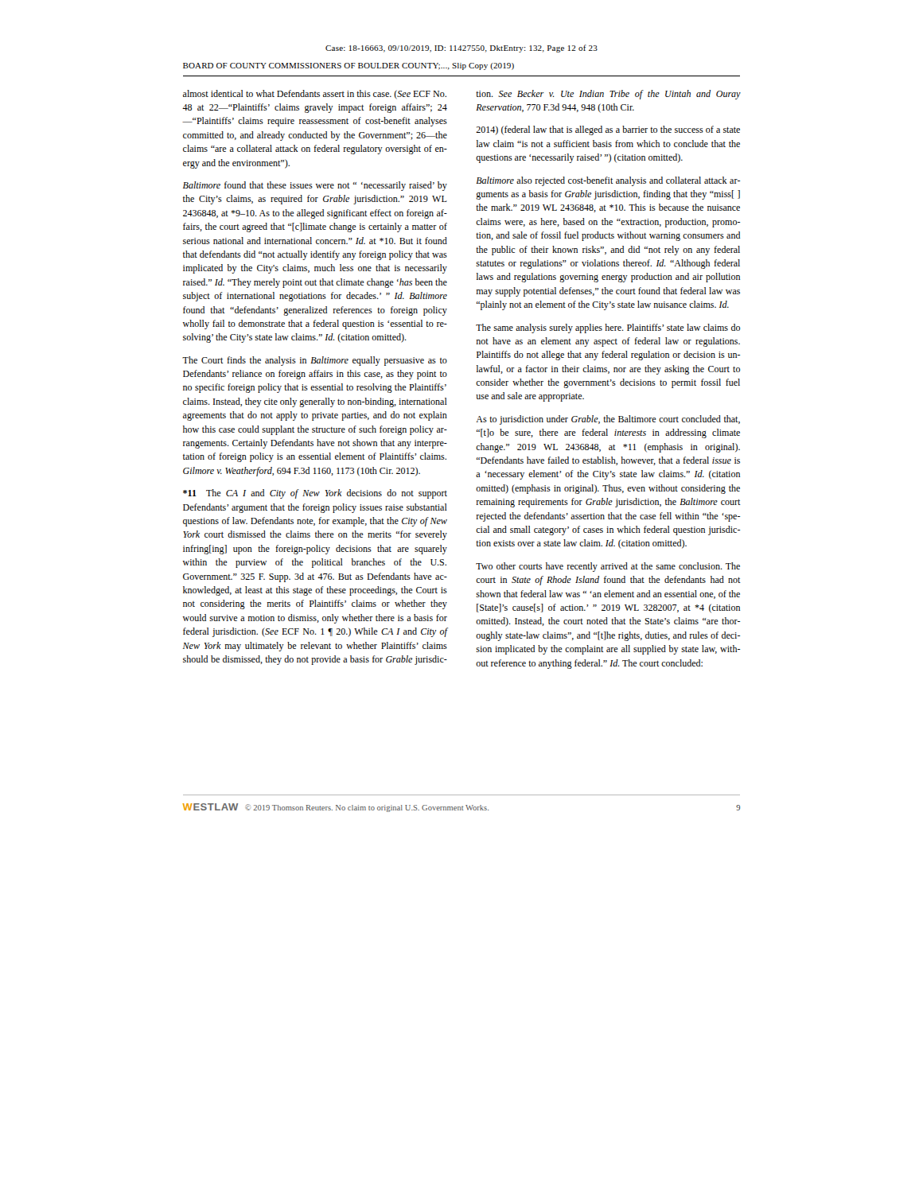Case: 18-16663, 09/10/2019, ID: 11427550, DktEntry: 132, Page 12 of 23
BOARD OF COUNTY COMMISSIONERS OF BOULDER COUNTY;..., Slip Copy (2019)
almost identical to what Defendants assert in this case. (See ECF No. 48 at 22—“Plaintiffs’ claims gravely impact foreign affairs”; 24—“Plaintiffs’ claims require reassessment of cost-benefit analyses committed to, and already conducted by the Government”; 26—the claims “are a collateral attack on federal regulatory oversight of energy and the environment”).
Baltimore found that these issues were not “ ‘necessarily raised’ by the City’s claims, as required for Grable jurisdiction.” 2019 WL 2436848, at *9–10. As to the alleged significant effect on foreign affairs, the court agreed that “[c]limate change is certainly a matter of serious national and international concern.” Id. at *10. But it found that defendants did “not actually identify any foreign policy that was implicated by the City's claims, much less one that is necessarily raised.” Id. “They merely point out that climate change ‘has been the subject of international negotiations for decades.’ ” Id. Baltimore found that “defendants’ generalized references to foreign policy wholly fail to demonstrate that a federal question is ‘essential to resolving’ the City’s state law claims.” Id. (citation omitted).
The Court finds the analysis in Baltimore equally persuasive as to Defendants’ reliance on foreign affairs in this case, as they point to no specific foreign policy that is essential to resolving the Plaintiffs’ claims. Instead, they cite only generally to non-binding, international agreements that do not apply to private parties, and do not explain how this case could supplant the structure of such foreign policy arrangements. Certainly Defendants have not shown that any interpretation of foreign policy is an essential element of Plaintiffs’ claims. Gilmore v. Weatherford, 694 F.3d 1160, 1173 (10th Cir. 2012).
*11 The CA I and City of New York decisions do not support Defendants’ argument that the foreign policy issues raise substantial questions of law. Defendants note, for example, that the City of New York court dismissed the claims there on the merits “for severely infring[ing] upon the foreign-policy decisions that are squarely within the purview of the political branches of the U.S. Government.” 325 F. Supp. 3d at 476. But as Defendants have acknowledged, at least at this stage of these proceedings, the Court is not considering the merits of Plaintiffs’ claims or whether they would survive a motion to dismiss, only whether there is a basis for federal jurisdiction. (See ECF No. 1 ¶ 20.) While CA I and City of New York may ultimately be relevant to whether Plaintiffs’ claims should be dismissed, they do not provide a basis for Grable jurisdiction. See Becker v. Ute Indian Tribe of the Uintah and Ouray Reservation, 770 F.3d 944, 948 (10th Cir.
2014) (federal law that is alleged as a barrier to the success of a state law claim “is not a sufficient basis from which to conclude that the questions are ‘necessarily raised’ ”) (citation omitted).
Baltimore also rejected cost-benefit analysis and collateral attack arguments as a basis for Grable jurisdiction, finding that they “miss[ ] the mark.” 2019 WL 2436848, at *10. This is because the nuisance claims were, as here, based on the “extraction, production, promotion, and sale of fossil fuel products without warning consumers and the public of their known risks”, and did “not rely on any federal statutes or regulations” or violations thereof. Id. “Although federal laws and regulations governing energy production and air pollution may supply potential defenses,” the court found that federal law was “plainly not an element of the City’s state law nuisance claims. Id.
The same analysis surely applies here. Plaintiffs’ state law claims do not have as an element any aspect of federal law or regulations. Plaintiffs do not allege that any federal regulation or decision is unlawful, or a factor in their claims, nor are they asking the Court to consider whether the government’s decisions to permit fossil fuel use and sale are appropriate.
As to jurisdiction under Grable, the Baltimore court concluded that, “[t]o be sure, there are federal interests in addressing climate change.” 2019 WL 2436848, at *11 (emphasis in original). “Defendants have failed to establish, however, that a federal issue is a ‘necessary element’ of the City’s state law claims.” Id. (citation omitted) (emphasis in original). Thus, even without considering the remaining requirements for Grable jurisdiction, the Baltimore court rejected the defendants’ assertion that the case fell within “the ‘special and small category’ of cases in which federal question jurisdiction exists over a state law claim. Id. (citation omitted).
Two other courts have recently arrived at the same conclusion. The court in State of Rhode Island found that the defendants had not shown that federal law was “ ‘an element and an essential one, of the [State]’s cause[s] of action.’ ” 2019 WL 3282007, at *4 (citation omitted). Instead, the court noted that the State’s claims “are thoroughly state-law claims”, and “[t]he rights, duties, and rules of decision implicated by the complaint are all supplied by state law, without reference to anything federal.” Id. The court concluded:
WESTLAW © 2019 Thomson Reuters. No claim to original U.S. Government Works.
9